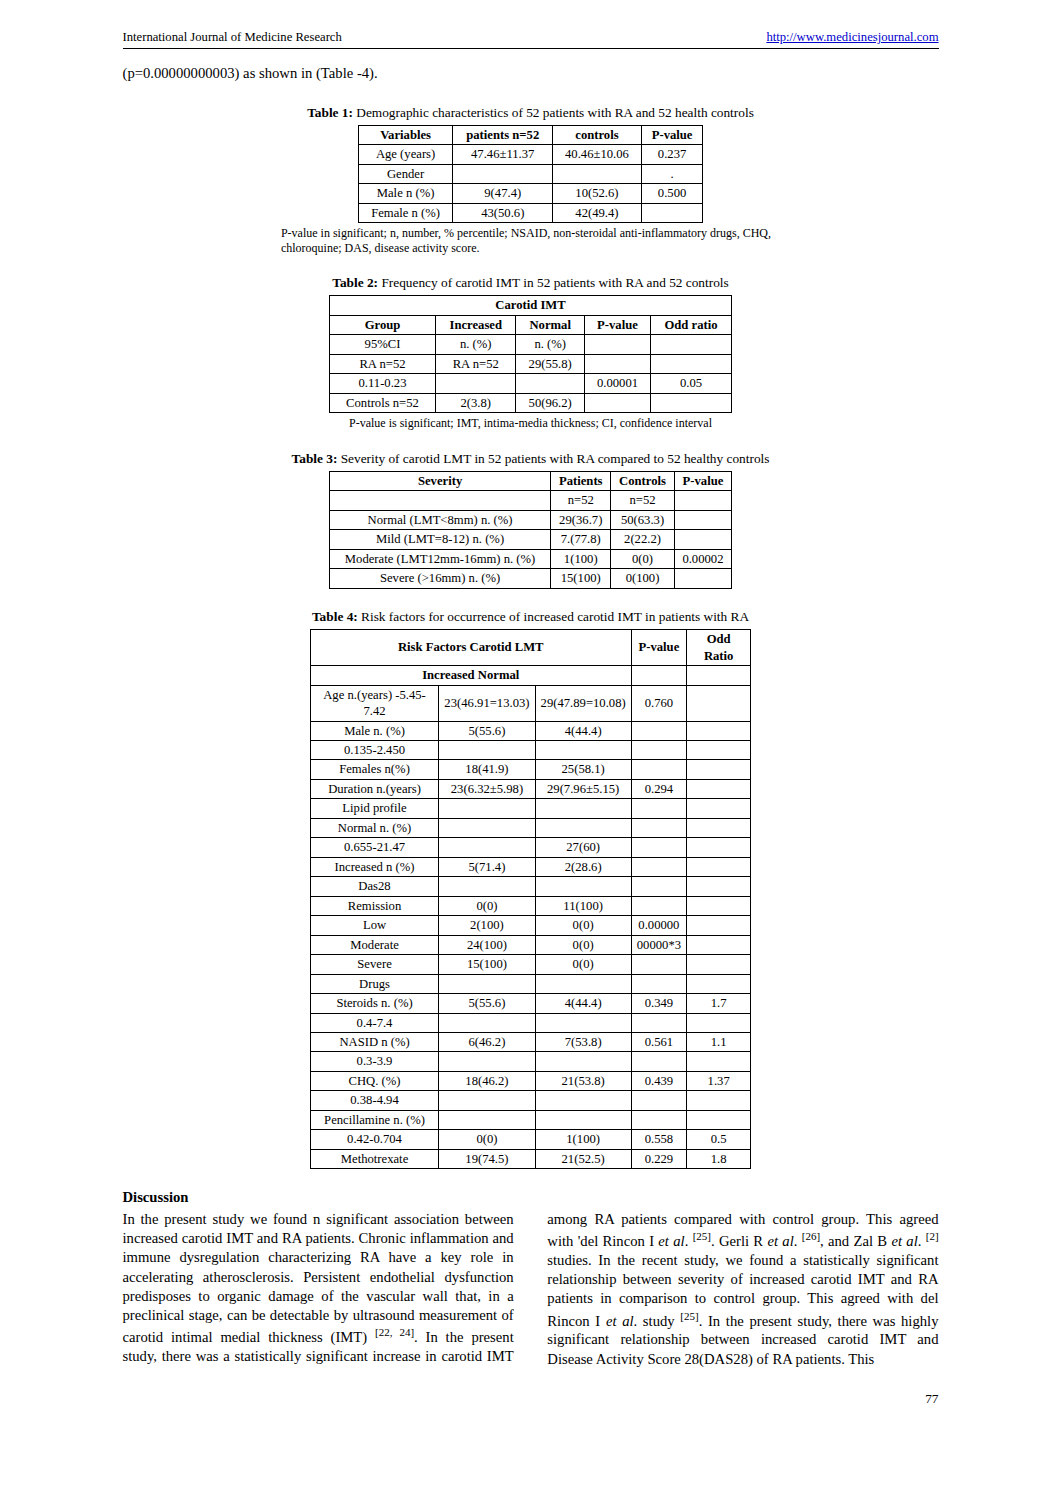International Journal of Medicine Research http://www.medicinesjournal.com
(p=0.00000000003) as shown in (Table -4).
Table 1: Demographic characteristics of 52 patients with RA and 52 health controls
| Variables | patients n=52 | controls | P-value |
| --- | --- | --- | --- |
| Age (years) | 47.46±11.37 | 40.46±10.06 | 0.237 |
| Gender | | | . |
| Male n (%) | 9(47.4) | 10(52.6) | 0.500 |
| Female n (%) | 43(50.6) | 42(49.4) | |
P-value in significant; n, number, % percentile; NSAID, non-steroidal anti-inflammatory drugs, CHQ, chloroquine; DAS, disease activity score.
Table 2: Frequency of carotid IMT in 52 patients with RA and 52 controls
| Carotid IMT |
| Group | Increased | Normal | P-value | Odd ratio |
| 95%CI | n. (%) | n. (%) | | |
| RA n=52 | RA n=52 | 29(55.8) | | |
| 0.11-0.23 | | | 0.00001 | 0.05 |
| Controls n=52 | 2(3.8) | 50(96.2) | | |
P-value is significant; IMT, intima-media thickness; CI, confidence interval
Table 3: Severity of carotid LMT in 52 patients with RA compared to 52 healthy controls
| Severity | Patients | Controls | P-value |
| --- | --- | --- | --- |
| | n=52 | n=52 | |
| Normal (LMT<8mm) n. (%) | 29(36.7) | 50(63.3) | |
| Mild (LMT=8-12) n. (%) | 7.(77.8) | 2(22.2) | |
| Moderate (LMT12mm-16mm) n. (%) | 1(100) | 0(0) | 0.00002 |
| Severe (>16mm) n. (%) | 15(100) | 0(100) | |
Table 4: Risk factors for occurrence of increased carotid IMT in patients with RA
| Risk Factors Carotid LMT | P-value | Odd Ratio |
| --- | --- | --- |
| Increased Normal | | |
| Age n.(years) -5.45-7.42 | 23(46.91=13.03) | 29(47.89=10.08) | 0.760 | |
| Male n. (%) | 5(55.6) | 4(44.4) | | |
| 0.135-2.450 | | | | |
| Females n(%) | 18(41.9) | 25(58.1) | | |
| Duration n.(years) | 23(6.32±5.98) | 29(7.96±5.15) | 0.294 | |
| Lipid profile | | | | |
| Normal n. (%) | | | | |
| 0.655-21.47 | | 27(60) | | |
| Increased n (%) | 5(71.4) | 2(28.6) | | |
| Das28 | | | | |
| Remission | 0(0) | 11(100) | | |
| Low | 2(100) | 0(0) | 0.00000 | |
| Moderate | 24(100) | 0(0) | 00000*3 | |
| Severe | 15(100) | 0(0) | | |
| Drugs | | | | |
| Steroids n. (%) | 5(55.6) | 4(44.4) | 0.349 | 1.7 |
| 0.4-7.4 | | | | |
| NASID n (%) | 6(46.2) | 7(53.8) | 0.561 | 1.1 |
| 0.3-3.9 | | | | |
| CHQ. (%) | 18(46.2) | 21(53.8) | 0.439 | 1.37 |
| 0.38-4.94 | | | | |
| Pencillamine n. (%) | | | | |
| 0.42-0.704 | 0(0) | 1(100) | 0.558 | 0.5 |
| Methotrexate | 19(74.5) | 21(52.5) | 0.229 | 1.8 |
Discussion
In the present study we found n significant association between increased carotid IMT and RA patients. Chronic inflammation and immune dysregulation characterizing RA have a key role in accelerating atherosclerosis. Persistent endothelial dysfunction predisposes to organic damage of the vascular wall that, in a preclinical stage, can be detectable by ultrasound measurement of carotid intimal medial thickness (IMT) [22, 24]. In the present study, there was a statistically significant increase in carotid IMT among RA patients compared with control group. This agreed with 'del Rincon I et al. [25]. Gerli R et al. [26], and Zal B et al. [2] studies. In the recent study, we found a statistically significant relationship between severity of increased carotid IMT and RA patients in comparison to control group. This agreed with del Rincon I et al. study [25]. In the present study, there was highly significant relationship between increased carotid IMT and Disease Activity Score 28(DAS28) of RA patients. This
77